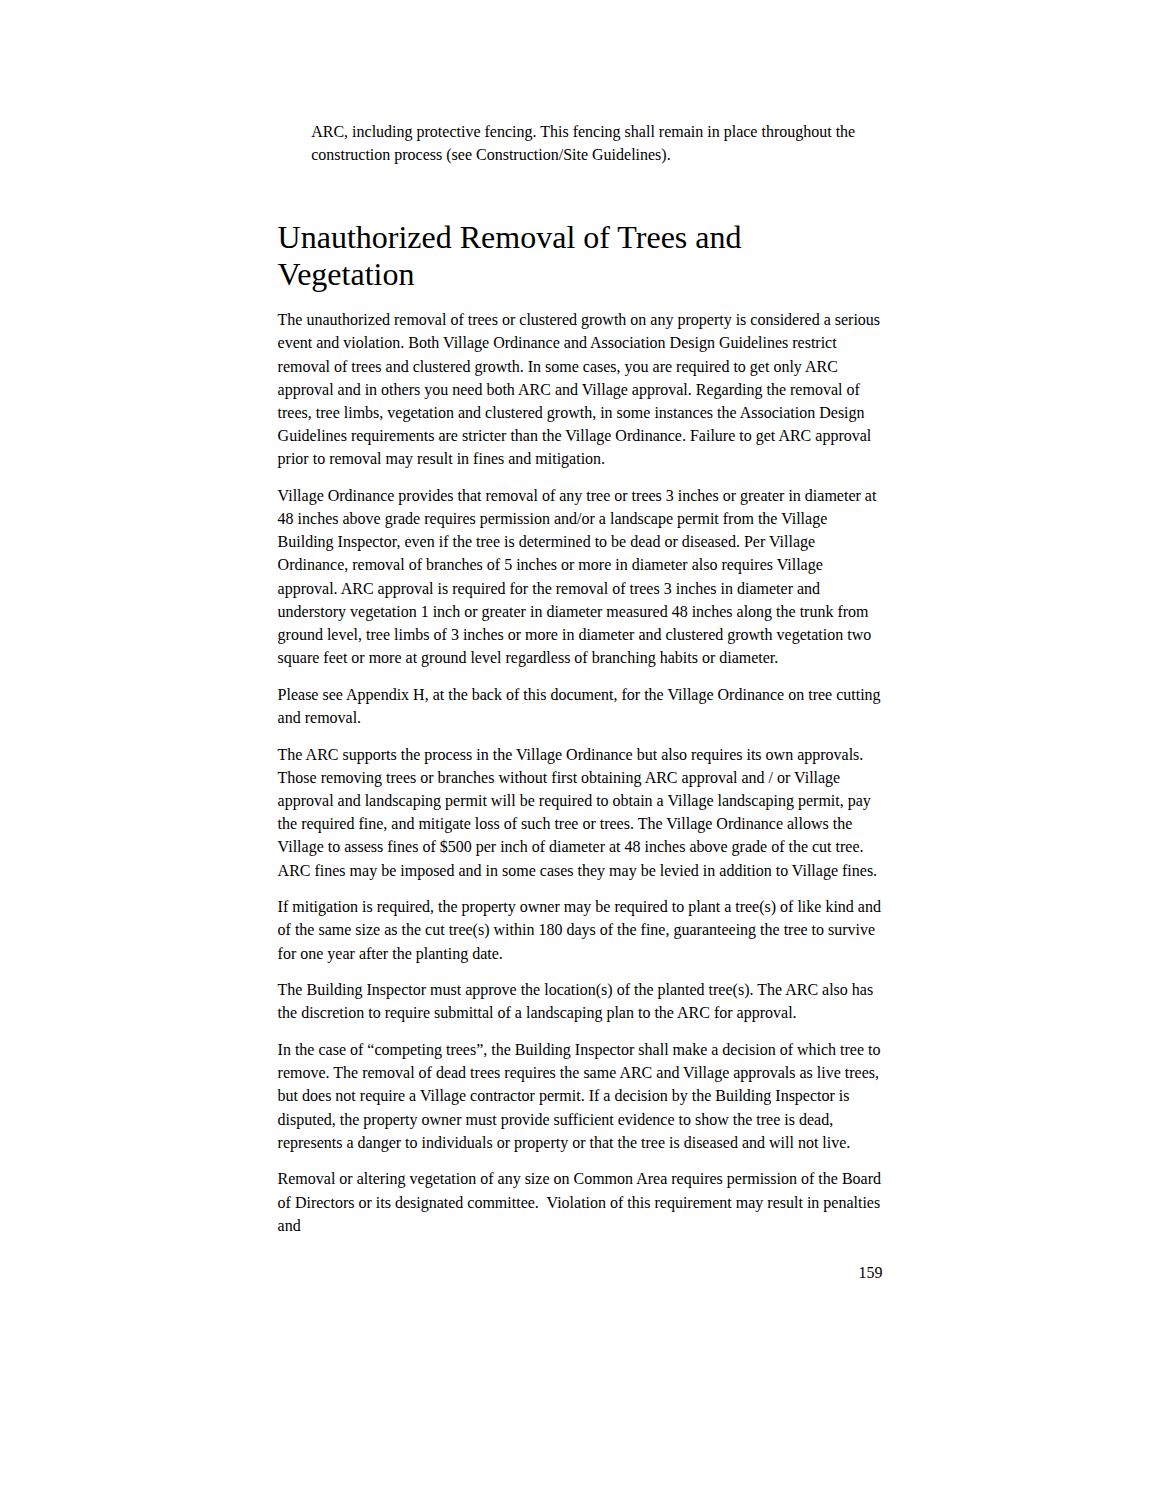ARC, including protective fencing. This fencing shall remain in place throughout the construction process (see Construction/Site Guidelines).
Unauthorized Removal of Trees and Vegetation
The unauthorized removal of trees or clustered growth on any property is considered a serious event and violation. Both Village Ordinance and Association Design Guidelines restrict removal of trees and clustered growth. In some cases, you are required to get only ARC approval and in others you need both ARC and Village approval. Regarding the removal of trees, tree limbs, vegetation and clustered growth, in some instances the Association Design Guidelines requirements are stricter than the Village Ordinance. Failure to get ARC approval prior to removal may result in fines and mitigation.
Village Ordinance provides that removal of any tree or trees 3 inches or greater in diameter at 48 inches above grade requires permission and/or a landscape permit from the Village Building Inspector, even if the tree is determined to be dead or diseased. Per Village Ordinance, removal of branches of 5 inches or more in diameter also requires Village approval. ARC approval is required for the removal of trees 3 inches in diameter and understory vegetation 1 inch or greater in diameter measured 48 inches along the trunk from ground level, tree limbs of 3 inches or more in diameter and clustered growth vegetation two square feet or more at ground level regardless of branching habits or diameter.
Please see Appendix H, at the back of this document, for the Village Ordinance on tree cutting and removal.
The ARC supports the process in the Village Ordinance but also requires its own approvals. Those removing trees or branches without first obtaining ARC approval and / or Village approval and landscaping permit will be required to obtain a Village landscaping permit, pay the required fine, and mitigate loss of such tree or trees. The Village Ordinance allows the Village to assess fines of $500 per inch of diameter at 48 inches above grade of the cut tree. ARC fines may be imposed and in some cases they may be levied in addition to Village fines.
If mitigation is required, the property owner may be required to plant a tree(s) of like kind and of the same size as the cut tree(s) within 180 days of the fine, guaranteeing the tree to survive for one year after the planting date.
The Building Inspector must approve the location(s) of the planted tree(s). The ARC also has the discretion to require submittal of a landscaping plan to the ARC for approval.
In the case of “competing trees”, the Building Inspector shall make a decision of which tree to remove. The removal of dead trees requires the same ARC and Village approvals as live trees, but does not require a Village contractor permit. If a decision by the Building Inspector is disputed, the property owner must provide sufficient evidence to show the tree is dead, represents a danger to individuals or property or that the tree is diseased and will not live.
Removal or altering vegetation of any size on Common Area requires permission of the Board of Directors or its designated committee. Violation of this requirement may result in penalties and
159